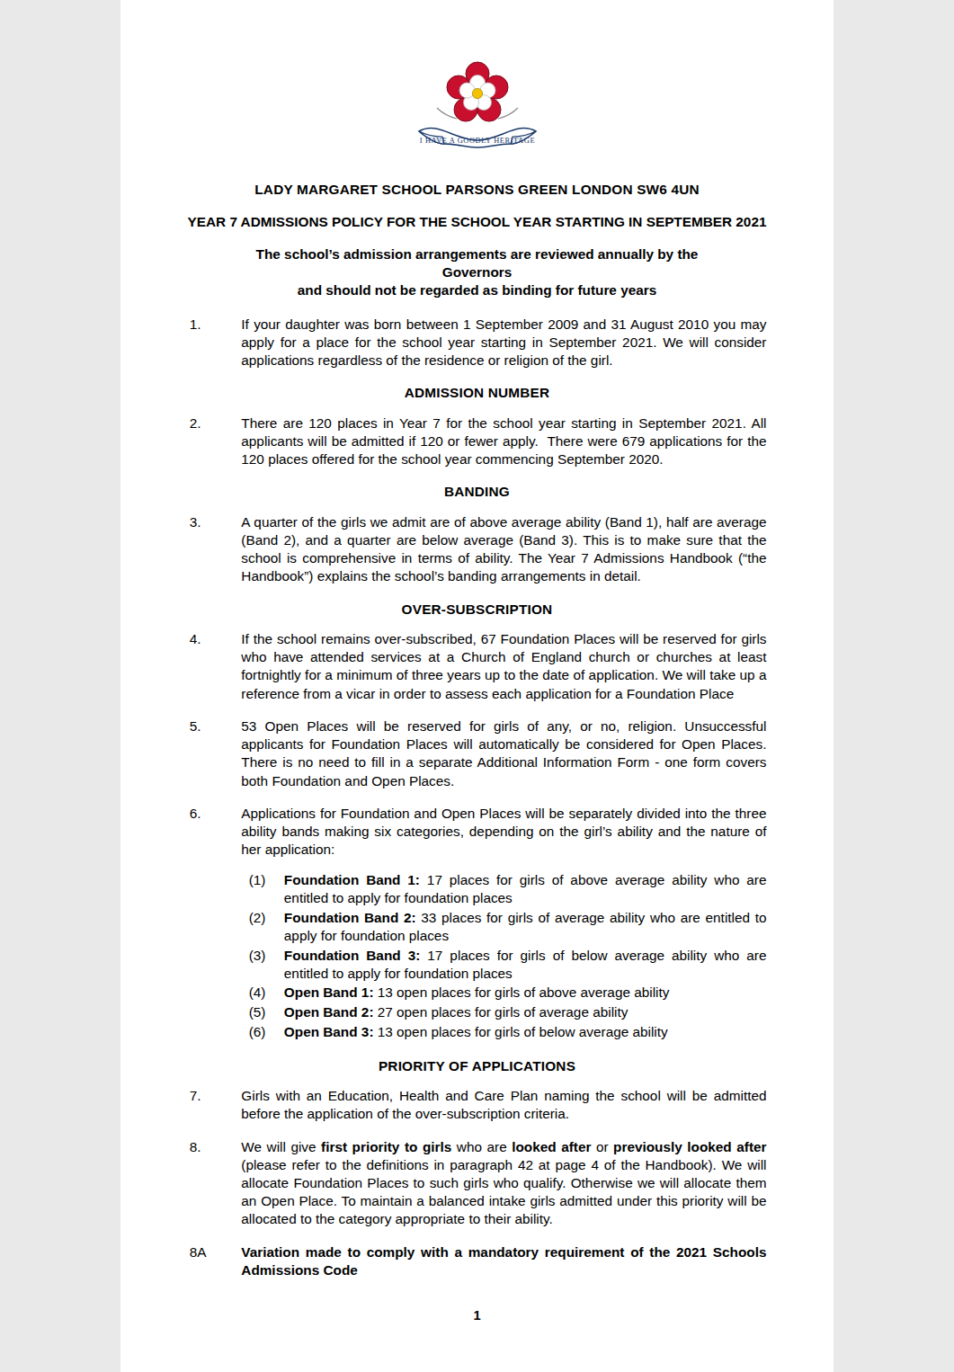I HAVE A GOODLY HERITAGE
LADY MARGARET SCHOOL PARSONS GREEN LONDON SW6 4UN
YEAR 7 ADMISSIONS POLICY FOR THE SCHOOL YEAR STARTING IN SEPTEMBER 2021
The school’s admission arrangements are reviewed annually by the Governors
and should not be regarded as binding for future years
1.
If your daughter was born between 1 September 2009 and 31 August 2010 you may apply for a place for the school year starting in September 2021. We will consider applications regardless of the residence or religion of the girl.
ADMISSION NUMBER
2.
There are 120 places in Year 7 for the school year starting in September 2021. All applicants will be admitted if 120 or fewer apply. There were 679 applications for the 120 places offered for the school year commencing September 2020.
BANDING
3.
A quarter of the girls we admit are of above average ability (Band 1), half are average (Band 2), and a quarter are below average (Band 3). This is to make sure that the school is comprehensive in terms of ability. The Year 7 Admissions Handbook (“the Handbook”) explains the school’s banding arrangements in detail.
OVER-SUBSCRIPTION
4.
If the school remains over-subscribed, 67 Foundation Places will be reserved for girls who have attended services at a Church of England church or churches at least fortnightly for a minimum of three years up to the date of application. We will take up a reference from a vicar in order to assess each application for a Foundation Place
5.
53 Open Places will be reserved for girls of any, or no, religion. Unsuccessful applicants for Foundation Places will automatically be considered for Open Places. There is no need to fill in a separate Additional Information Form - one form covers both Foundation and Open Places.
6.
Applications for Foundation and Open Places will be separately divided into the three ability bands making six categories, depending on the girl’s ability and the nature of her application:
(1) Foundation Band 1: 17 places for girls of above average ability who are entitled to apply for foundation places
(2) Foundation Band 2: 33 places for girls of average ability who are entitled to apply for foundation places
(3) Foundation Band 3: 17 places for girls of below average ability who are entitled to apply for foundation places
(4) Open Band 1: 13 open places for girls of above average ability
(5) Open Band 2: 27 open places for girls of average ability
(6) Open Band 3: 13 open places for girls of below average ability
PRIORITY OF APPLICATIONS
7.
Girls with an Education, Health and Care Plan naming the school will be admitted before the application of the over-subscription criteria.
8.
We will give first priority to girls who are looked after or previously looked after (please refer to the definitions in paragraph 42 at page 4 of the Handbook). We will allocate Foundation Places to such girls who qualify. Otherwise we will allocate them an Open Place. To maintain a balanced intake girls admitted under this priority will be allocated to the category appropriate to their ability.
8A
Variation made to comply with a mandatory requirement of the 2021 Schools Admissions Code
1